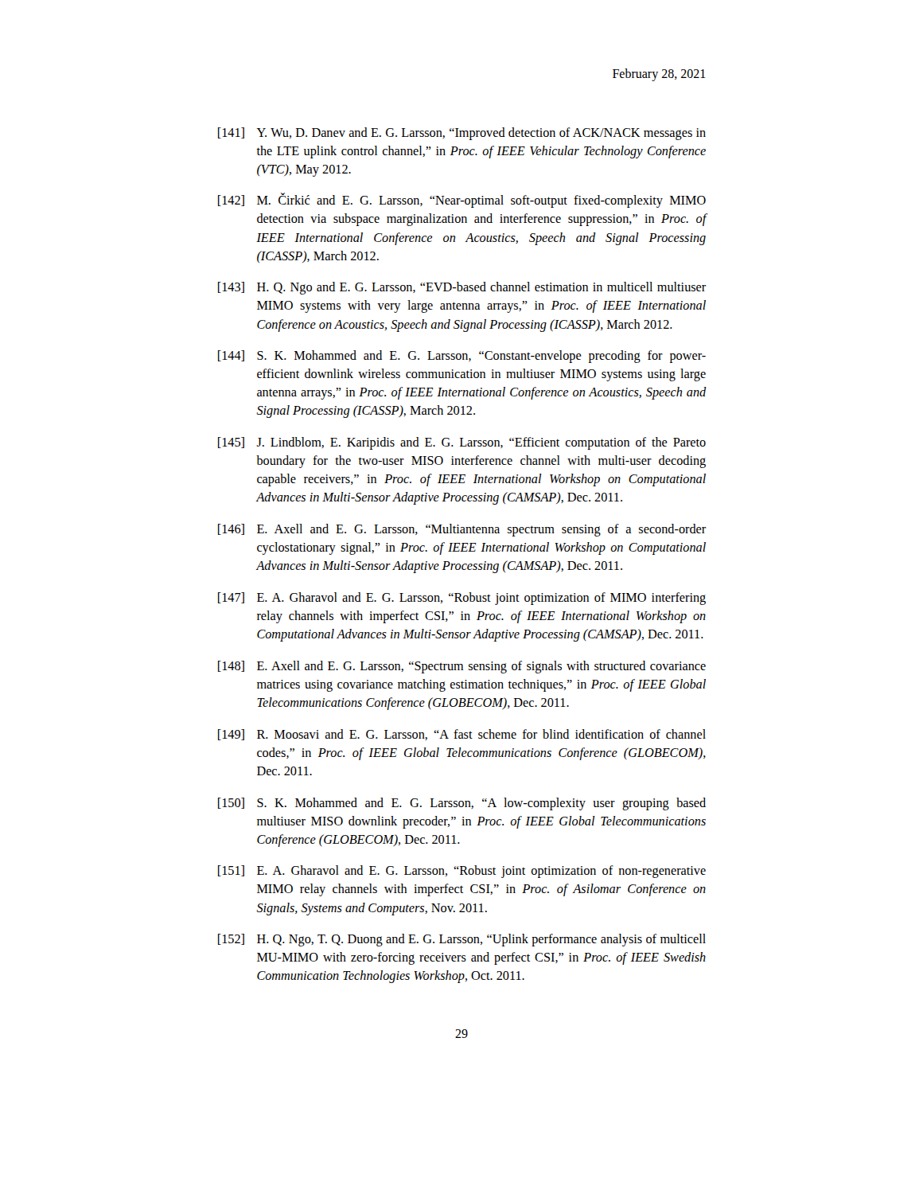February 28, 2021
[141] Y. Wu, D. Danev and E. G. Larsson, “Improved detection of ACK/NACK messages in the LTE uplink control channel,” in Proc. of IEEE Vehicular Technology Conference (VTC), May 2012.
[142] M. Čirkić and E. G. Larsson, “Near-optimal soft-output fixed-complexity MIMO detection via subspace marginalization and interference suppression,” in Proc. of IEEE International Conference on Acoustics, Speech and Signal Processing (ICASSP), March 2012.
[143] H. Q. Ngo and E. G. Larsson, “EVD-based channel estimation in multicell multiuser MIMO systems with very large antenna arrays,” in Proc. of IEEE International Conference on Acoustics, Speech and Signal Processing (ICASSP), March 2012.
[144] S. K. Mohammed and E. G. Larsson, “Constant-envelope precoding for power-efficient downlink wireless communication in multiuser MIMO systems using large antenna arrays,” in Proc. of IEEE International Conference on Acoustics, Speech and Signal Processing (ICASSP), March 2012.
[145] J. Lindblom, E. Karipidis and E. G. Larsson, “Efficient computation of the Pareto boundary for the two-user MISO interference channel with multi-user decoding capable receivers,” in Proc. of IEEE International Workshop on Computational Advances in Multi-Sensor Adaptive Processing (CAMSAP), Dec. 2011.
[146] E. Axell and E. G. Larsson, “Multiantenna spectrum sensing of a second-order cyclostationary signal,” in Proc. of IEEE International Workshop on Computational Advances in Multi-Sensor Adaptive Processing (CAMSAP), Dec. 2011.
[147] E. A. Gharavol and E. G. Larsson, “Robust joint optimization of MIMO interfering relay channels with imperfect CSI,” in Proc. of IEEE International Workshop on Computational Advances in Multi-Sensor Adaptive Processing (CAMSAP), Dec. 2011.
[148] E. Axell and E. G. Larsson, “Spectrum sensing of signals with structured covariance matrices using covariance matching estimation techniques,” in Proc. of IEEE Global Telecommunications Conference (GLOBECOM), Dec. 2011.
[149] R. Moosavi and E. G. Larsson, “A fast scheme for blind identification of channel codes,” in Proc. of IEEE Global Telecommunications Conference (GLOBECOM), Dec. 2011.
[150] S. K. Mohammed and E. G. Larsson, “A low-complexity user grouping based multiuser MISO downlink precoder,” in Proc. of IEEE Global Telecommunications Conference (GLOBECOM), Dec. 2011.
[151] E. A. Gharavol and E. G. Larsson, “Robust joint optimization of non-regenerative MIMO relay channels with imperfect CSI,” in Proc. of Asilomar Conference on Signals, Systems and Computers, Nov. 2011.
[152] H. Q. Ngo, T. Q. Duong and E. G. Larsson, “Uplink performance analysis of multicell MU-MIMO with zero-forcing receivers and perfect CSI,” in Proc. of IEEE Swedish Communication Technologies Workshop, Oct. 2011.
29